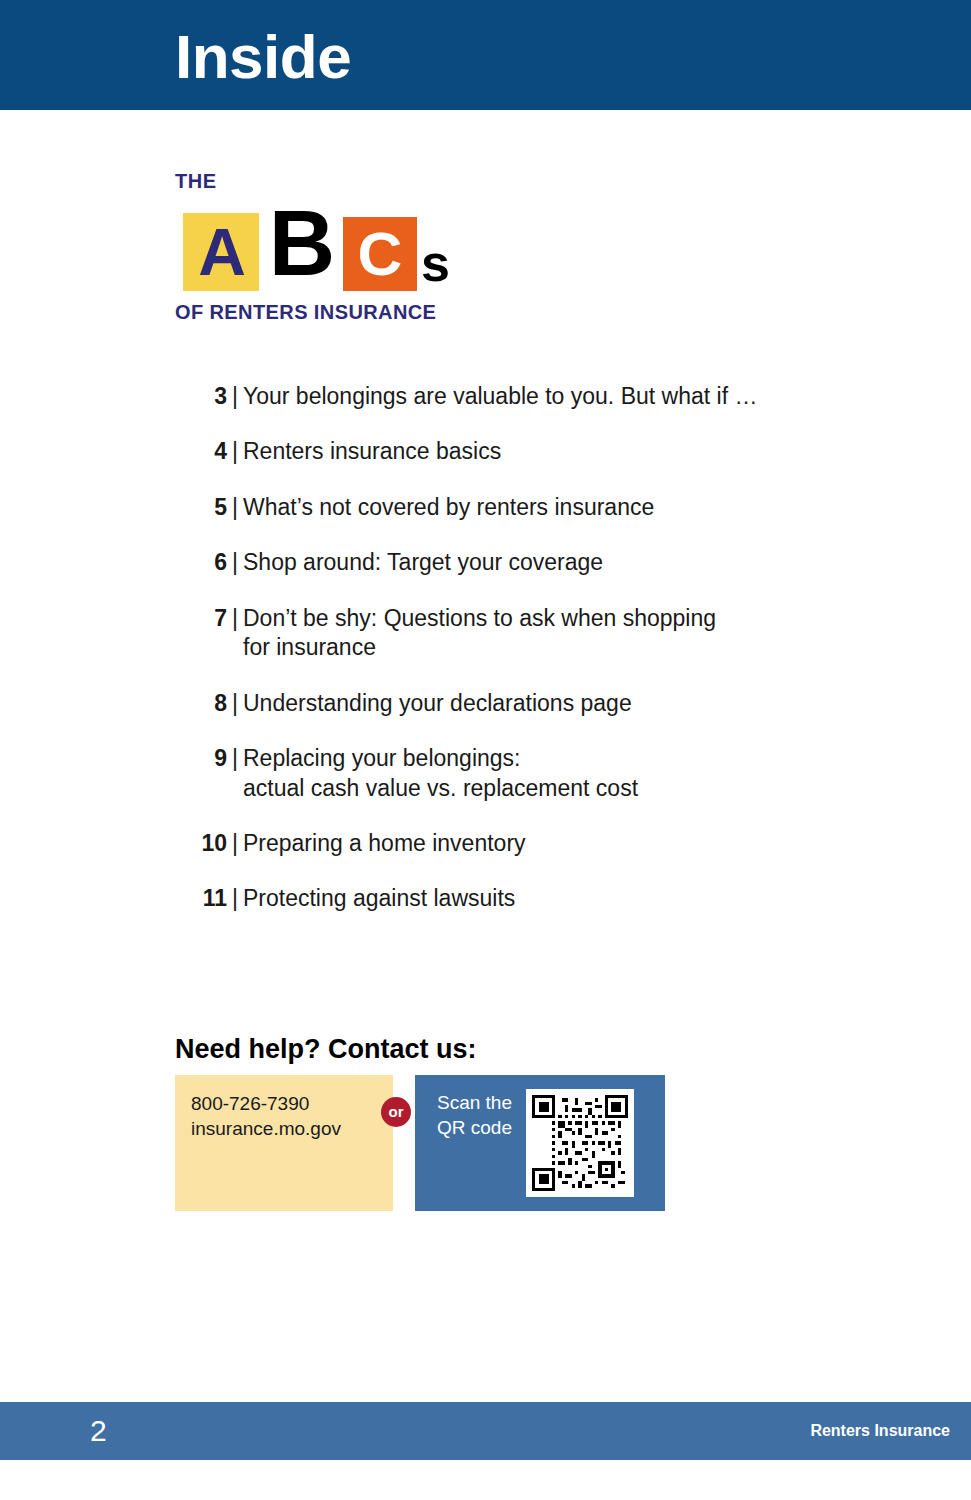Inside
THE
A B C s
OF RENTERS INSURANCE
3|Your belongings are valuable to you. But what if …
4|Renters insurance basics
5|What’s not covered by renters insurance
6|Shop around: Target your coverage
7|Don’t be shy: Questions to ask when shoppingfor insurance
8|Understanding your declarations page
9|Replacing your belongings:actual cash value vs. replacement cost
10|Preparing a home inventory
11|Protecting against lawsuits
Need help? Contact us:
800-726-7390
insurance.mo.gov
or
Scan the
QR code
2 Renters Insurance